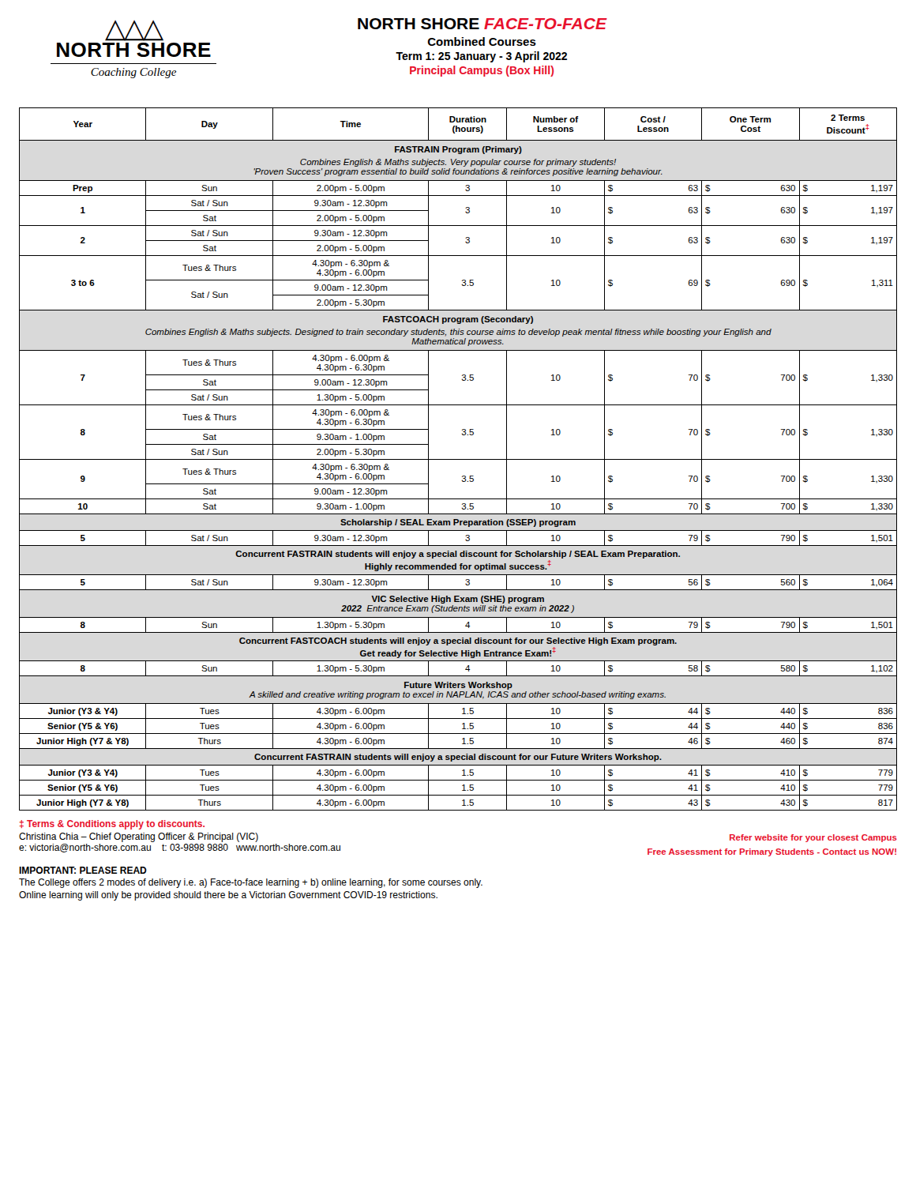△△△
NORTH SHORE
Coaching College
NORTH SHORE FACE-TO-FACE
Combined Courses
Term 1: 25 January - 3 April 2022
Principal Campus (Box Hill)
| Year | Day | Time | Duration (hours) | Number of Lessons | Cost / Lesson | One Term Cost | 2 Terms Discount ‡ |
| --- | --- | --- | --- | --- | --- | --- | --- |
| FASTRAIN Program (Primary) Combines English & Maths subjects. Very popular course for primary students! 'Proven Success' program essential to build solid foundations & reinforces positive learning behaviour. |
| Prep | Sun | 2.00pm - 5.00pm | 3 | 10 | $ 63 | $ 630 | $ 1,197 |
| 1 | Sat / Sun | 9.30am - 12.30pm | 3 | 10 | $ 63 | $ 630 | $ 1,197 |
| Sat | 2.00pm - 5.00pm |
| 2 | Sat / Sun | 9.30am - 12.30pm | 3 | 10 | $ 63 | $ 630 | $ 1,197 |
| Sat | 2.00pm - 5.00pm |
| 3 to 6 | Tues & Thurs | 4.30pm - 6.30pm & 4.30pm - 6.00pm | 3.5 | 10 | $ 69 | $ 690 | $ 1,311 |
| Sat / Sun | 9.00am - 12.30pm |
| 2.00pm - 5.30pm |
| FASTCOACH program (Secondary) Combines English & Maths subjects. Designed to train secondary students, this course aims to develop peak mental fitness while boosting your English and Mathematical prowess. |
| 7 | Tues & Thurs | 4.30pm - 6.00pm & 4.30pm - 6.30pm | 3.5 | 10 | $ 70 | $ 700 | $ 1,330 |
| Sat | 9.00am - 12.30pm |
| Sat / Sun | 1.30pm - 5.00pm |
| 8 | Tues & Thurs | 4.30pm - 6.00pm & 4.30pm - 6.30pm | 3.5 | 10 | $ 70 | $ 700 | $ 1,330 |
| Sat | 9.30am - 1.00pm |
| Sat / Sun | 2.00pm - 5.30pm |
| 9 | Tues & Thurs | 4.30pm - 6.30pm & 4.30pm - 6.00pm | 3.5 | 10 | $ 70 | $ 700 | $ 1,330 |
| Sat | 9.00am - 12.30pm |
| 10 | Sat | 9.30am - 1.00pm | 3.5 | 10 | $ 70 | $ 700 | $ 1,330 |
| Scholarship / SEAL Exam Preparation (SSEP) program |
| 5 | Sat / Sun | 9.30am - 12.30pm | 3 | 10 | $ 79 | $ 790 | $ 1,501 |
| Concurrent FASTRAIN students will enjoy a special discount for Scholarship / SEAL Exam Preparation. Highly recommended for optimal success. ‡ |
| 5 | Sat / Sun | 9.30am - 12.30pm | 3 | 10 | $ 56 | $ 560 | $ 1,064 |
| VIC Selective High Exam (SHE) program 2022 Entrance Exam (Students will sit the exam in 2022 ) |
| 8 | Sun | 1.30pm - 5.30pm | 4 | 10 | $ 79 | $ 790 | $ 1,501 |
| Concurrent FASTCOACH students will enjoy a special discount for our Selective High Exam program. Get ready for Selective High Entrance Exam! ‡ |
| 8 | Sun | 1.30pm - 5.30pm | 4 | 10 | $ 58 | $ 580 | $ 1,102 |
| Future Writers Workshop A skilled and creative writing program to excel in NAPLAN, ICAS and other school-based writing exams. |
| Junior (Y3 & Y4) | Tues | 4.30pm - 6.00pm | 1.5 | 10 | $ 44 | $ 440 | $ 836 |
| Senior (Y5 & Y6) | Tues | 4.30pm - 6.00pm | 1.5 | 10 | $ 44 | $ 440 | $ 836 |
| Junior High (Y7 & Y8) | Thurs | 4.30pm - 6.00pm | 1.5 | 10 | $ 46 | $ 460 | $ 874 |
| Concurrent FASTRAIN students will enjoy a special discount for our Future Writers Workshop. |
| Junior (Y3 & Y4) | Tues | 4.30pm - 6.00pm | 1.5 | 10 | $ 41 | $ 410 | $ 779 |
| Senior (Y5 & Y6) | Tues | 4.30pm - 6.00pm | 1.5 | 10 | $ 41 | $ 410 | $ 779 |
| Junior High (Y7 & Y8) | Thurs | 4.30pm - 6.00pm | 1.5 | 10 | $ 43 | $ 430 | $ 817 |
‡ Terms & Conditions apply to discounts.
| Christina Chia – Chief Operating Officer & Principal (VIC) e: victoria@north-shore.com.au t: 03-9898 9880 www.north-shore.com.au | Refer website for your closest Campus Free Assessment for Primary Students - Contact us NOW! |
IMPORTANT: PLEASE READ
The College offers 2 modes of delivery i.e. a) Face-to-face learning + b) online learning, for some courses only.
Online learning will only be provided should there be a Victorian Government COVID-19 restrictions.